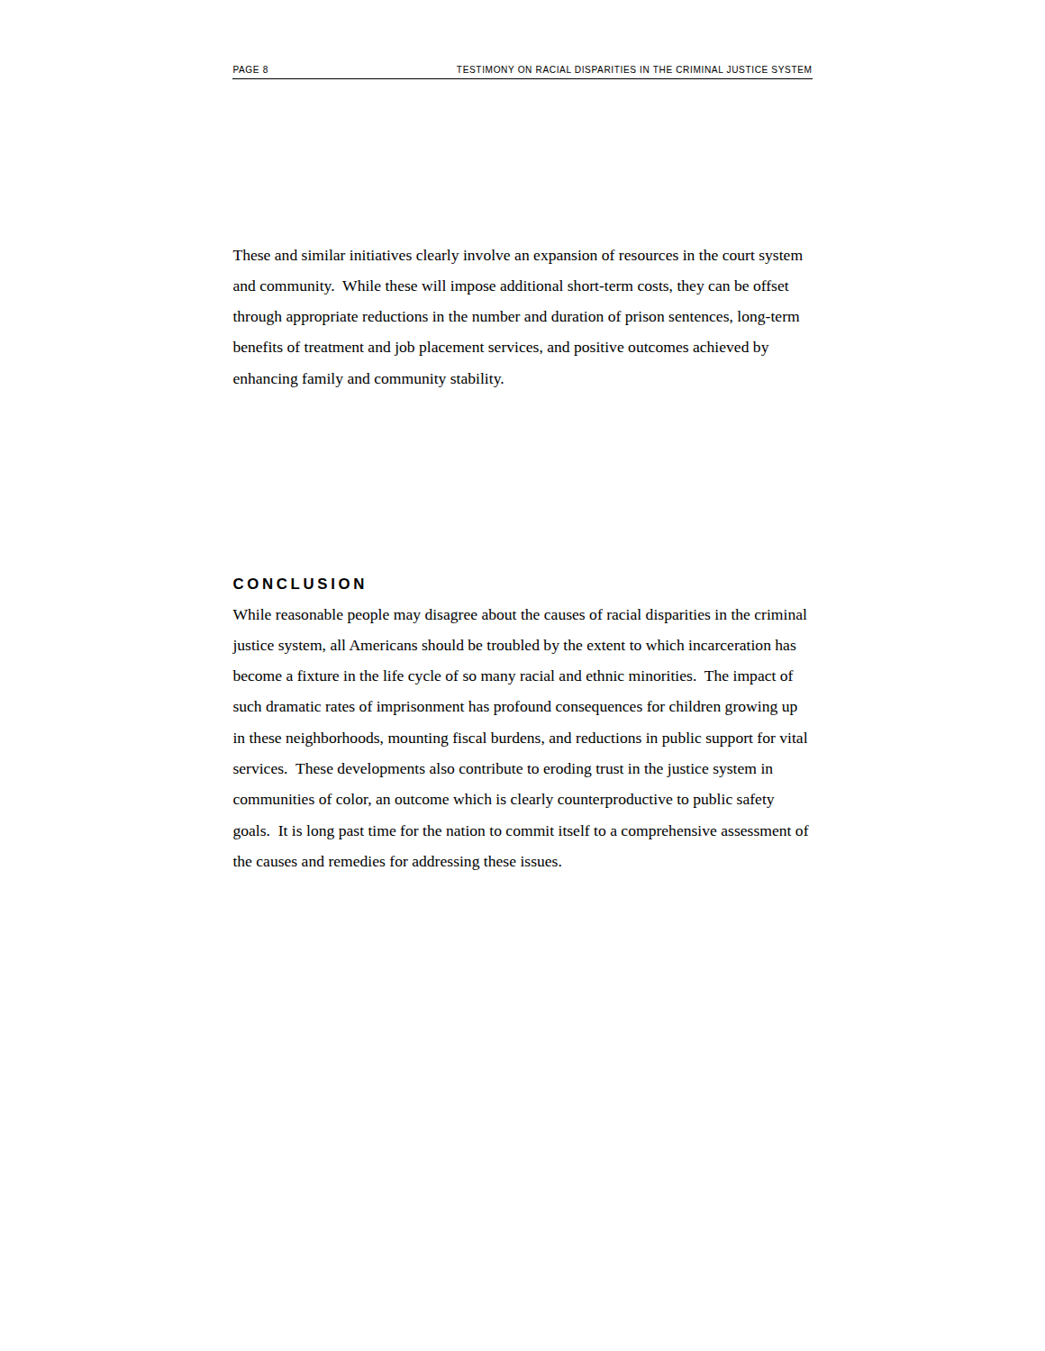Page 8 Testimony on Racial Disparities in the Criminal Justice System
These and similar initiatives clearly involve an expansion of resources in the court system and community. While these will impose additional short-term costs, they can be offset through appropriate reductions in the number and duration of prison sentences, long-term benefits of treatment and job placement services, and positive outcomes achieved by enhancing family and community stability.
Conclusion
While reasonable people may disagree about the causes of racial disparities in the criminal justice system, all Americans should be troubled by the extent to which incarceration has become a fixture in the life cycle of so many racial and ethnic minorities. The impact of such dramatic rates of imprisonment has profound consequences for children growing up in these neighborhoods, mounting fiscal burdens, and reductions in public support for vital services. These developments also contribute to eroding trust in the justice system in communities of color, an outcome which is clearly counterproductive to public safety goals. It is long past time for the nation to commit itself to a comprehensive assessment of the causes and remedies for addressing these issues.